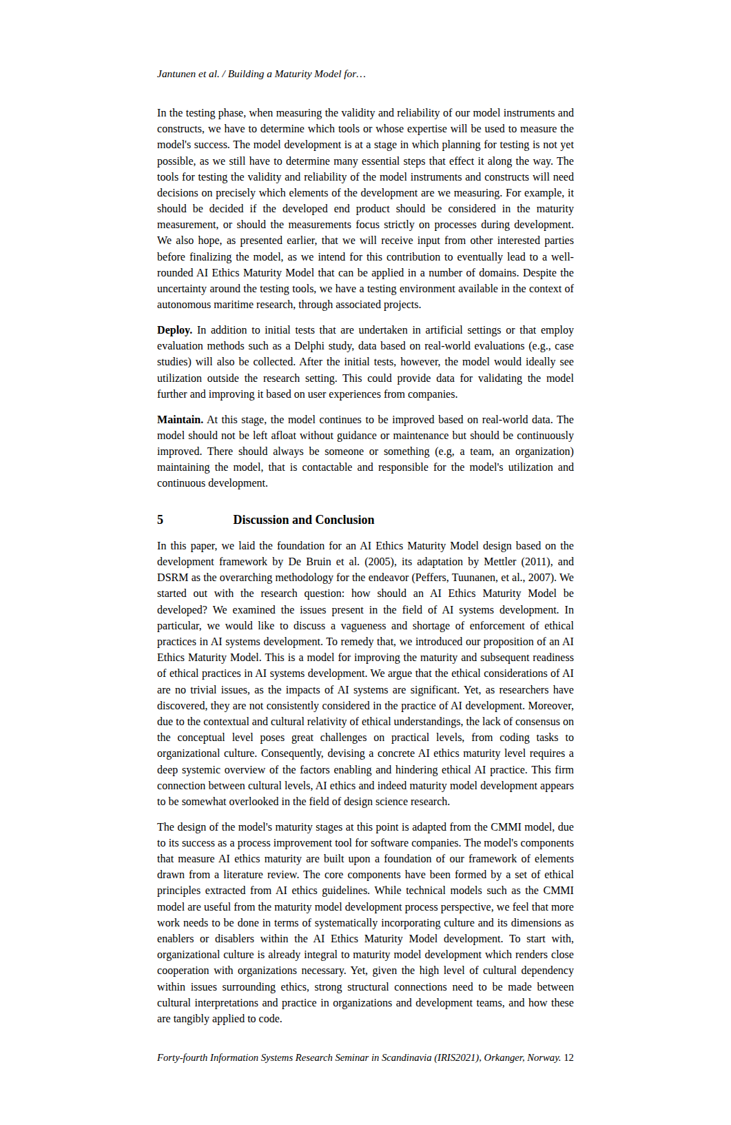Jantunen et al. / Building a Maturity Model for…
In the testing phase, when measuring the validity and reliability of our model instruments and constructs, we have to determine which tools or whose expertise will be used to measure the model's success. The model development is at a stage in which planning for testing is not yet possible, as we still have to determine many essential steps that effect it along the way. The tools for testing the validity and reliability of the model instruments and constructs will need decisions on precisely which elements of the development are we measuring. For example, it should be decided if the developed end product should be considered in the maturity measurement, or should the measurements focus strictly on processes during development. We also hope, as presented earlier, that we will receive input from other interested parties before finalizing the model, as we intend for this contribution to eventually lead to a well-rounded AI Ethics Maturity Model that can be applied in a number of domains. Despite the uncertainty around the testing tools, we have a testing environment available in the context of autonomous maritime research, through associated projects.
Deploy. In addition to initial tests that are undertaken in artificial settings or that employ evaluation methods such as a Delphi study, data based on real-world evaluations (e.g., case studies) will also be collected. After the initial tests, however, the model would ideally see utilization outside the research setting. This could provide data for validating the model further and improving it based on user experiences from companies.
Maintain. At this stage, the model continues to be improved based on real-world data. The model should not be left afloat without guidance or maintenance but should be continuously improved. There should always be someone or something (e.g, a team, an organization) maintaining the model, that is contactable and responsible for the model's utilization and continuous development.
5 Discussion and Conclusion
In this paper, we laid the foundation for an AI Ethics Maturity Model design based on the development framework by De Bruin et al. (2005), its adaptation by Mettler (2011), and DSRM as the overarching methodology for the endeavor (Peffers, Tuunanen, et al., 2007). We started out with the research question: how should an AI Ethics Maturity Model be developed? We examined the issues present in the field of AI systems development. In particular, we would like to discuss a vagueness and shortage of enforcement of ethical practices in AI systems development. To remedy that, we introduced our proposition of an AI Ethics Maturity Model. This is a model for improving the maturity and subsequent readiness of ethical practices in AI systems development. We argue that the ethical considerations of AI are no trivial issues, as the impacts of AI systems are significant. Yet, as researchers have discovered, they are not consistently considered in the practice of AI development. Moreover, due to the contextual and cultural relativity of ethical understandings, the lack of consensus on the conceptual level poses great challenges on practical levels, from coding tasks to organizational culture. Consequently, devising a concrete AI ethics maturity level requires a deep systemic overview of the factors enabling and hindering ethical AI practice. This firm connection between cultural levels, AI ethics and indeed maturity model development appears to be somewhat overlooked in the field of design science research.
The design of the model's maturity stages at this point is adapted from the CMMI model, due to its success as a process improvement tool for software companies. The model's components that measure AI ethics maturity are built upon a foundation of our framework of elements drawn from a literature review. The core components have been formed by a set of ethical principles extracted from AI ethics guidelines. While technical models such as the CMMI model are useful from the maturity model development process perspective, we feel that more work needs to be done in terms of systematically incorporating culture and its dimensions as enablers or disablers within the AI Ethics Maturity Model development. To start with, organizational culture is already integral to maturity model development which renders close cooperation with organizations necessary. Yet, given the high level of cultural dependency within issues surrounding ethics, strong structural connections need to be made between cultural interpretations and practice in organizations and development teams, and how these are tangibly applied to code.
Forty-fourth Information Systems Research Seminar in Scandinavia (IRIS2021), Orkanger, Norway. 12